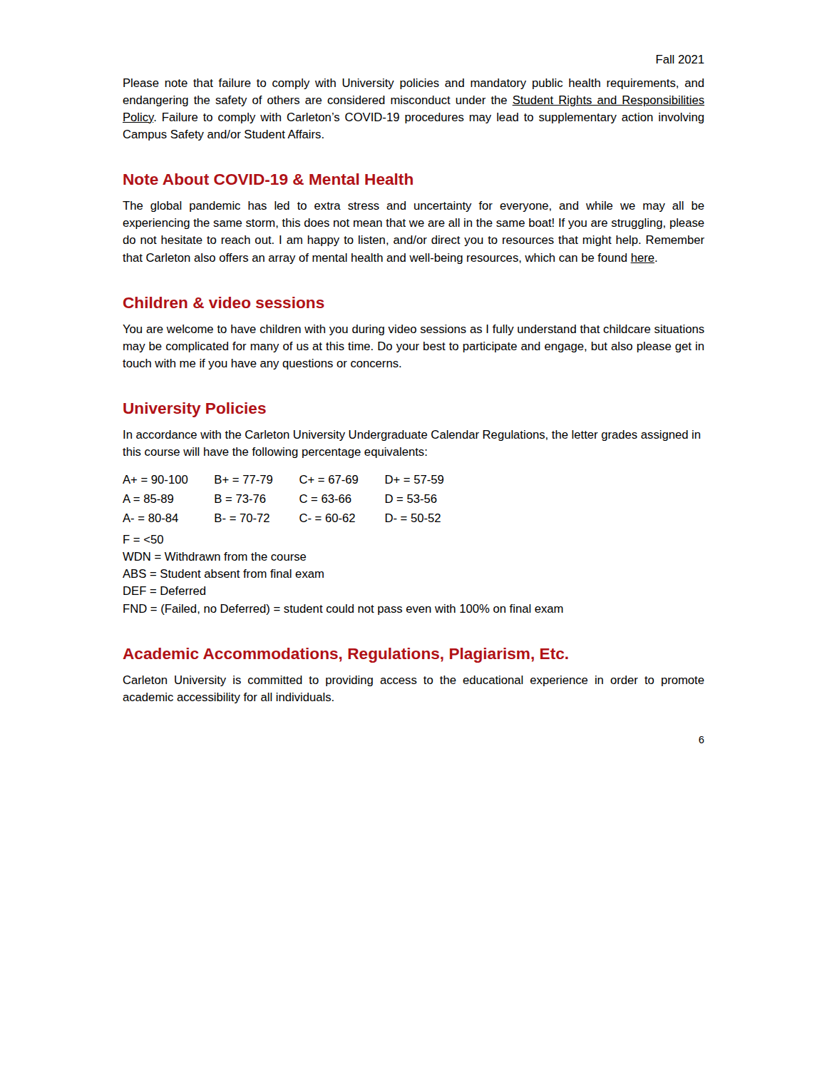Fall 2021
Please note that failure to comply with University policies and mandatory public health requirements, and endangering the safety of others are considered misconduct under the Student Rights and Responsibilities Policy. Failure to comply with Carleton’s COVID-19 procedures may lead to supplementary action involving Campus Safety and/or Student Affairs.
Note About COVID-19 & Mental Health
The global pandemic has led to extra stress and uncertainty for everyone, and while we may all be experiencing the same storm, this does not mean that we are all in the same boat! If you are struggling, please do not hesitate to reach out. I am happy to listen, and/or direct you to resources that might help. Remember that Carleton also offers an array of mental health and well-being resources, which can be found here.
Children & video sessions
You are welcome to have children with you during video sessions as I fully understand that childcare situations may be complicated for many of us at this time. Do your best to participate and engage, but also please get in touch with me if you have any questions or concerns.
University Policies
In accordance with the Carleton University Undergraduate Calendar Regulations, the letter grades assigned in this course will have the following percentage equivalents:
| A+ = 90-100 | B+ = 77-79 | C+ = 67-69 | D+ = 57-59 |
| A = 85-89 | B = 73-76 | C = 63-66 | D = 53-56 |
| A- = 80-84 | B- = 70-72 | C- = 60-62 | D- = 50-52 |
F = <50
WDN = Withdrawn from the course
ABS = Student absent from final exam
DEF = Deferred
FND = (Failed, no Deferred) = student could not pass even with 100% on final exam
Academic Accommodations, Regulations, Plagiarism, Etc.
Carleton University is committed to providing access to the educational experience in order to promote academic accessibility for all individuals.
6